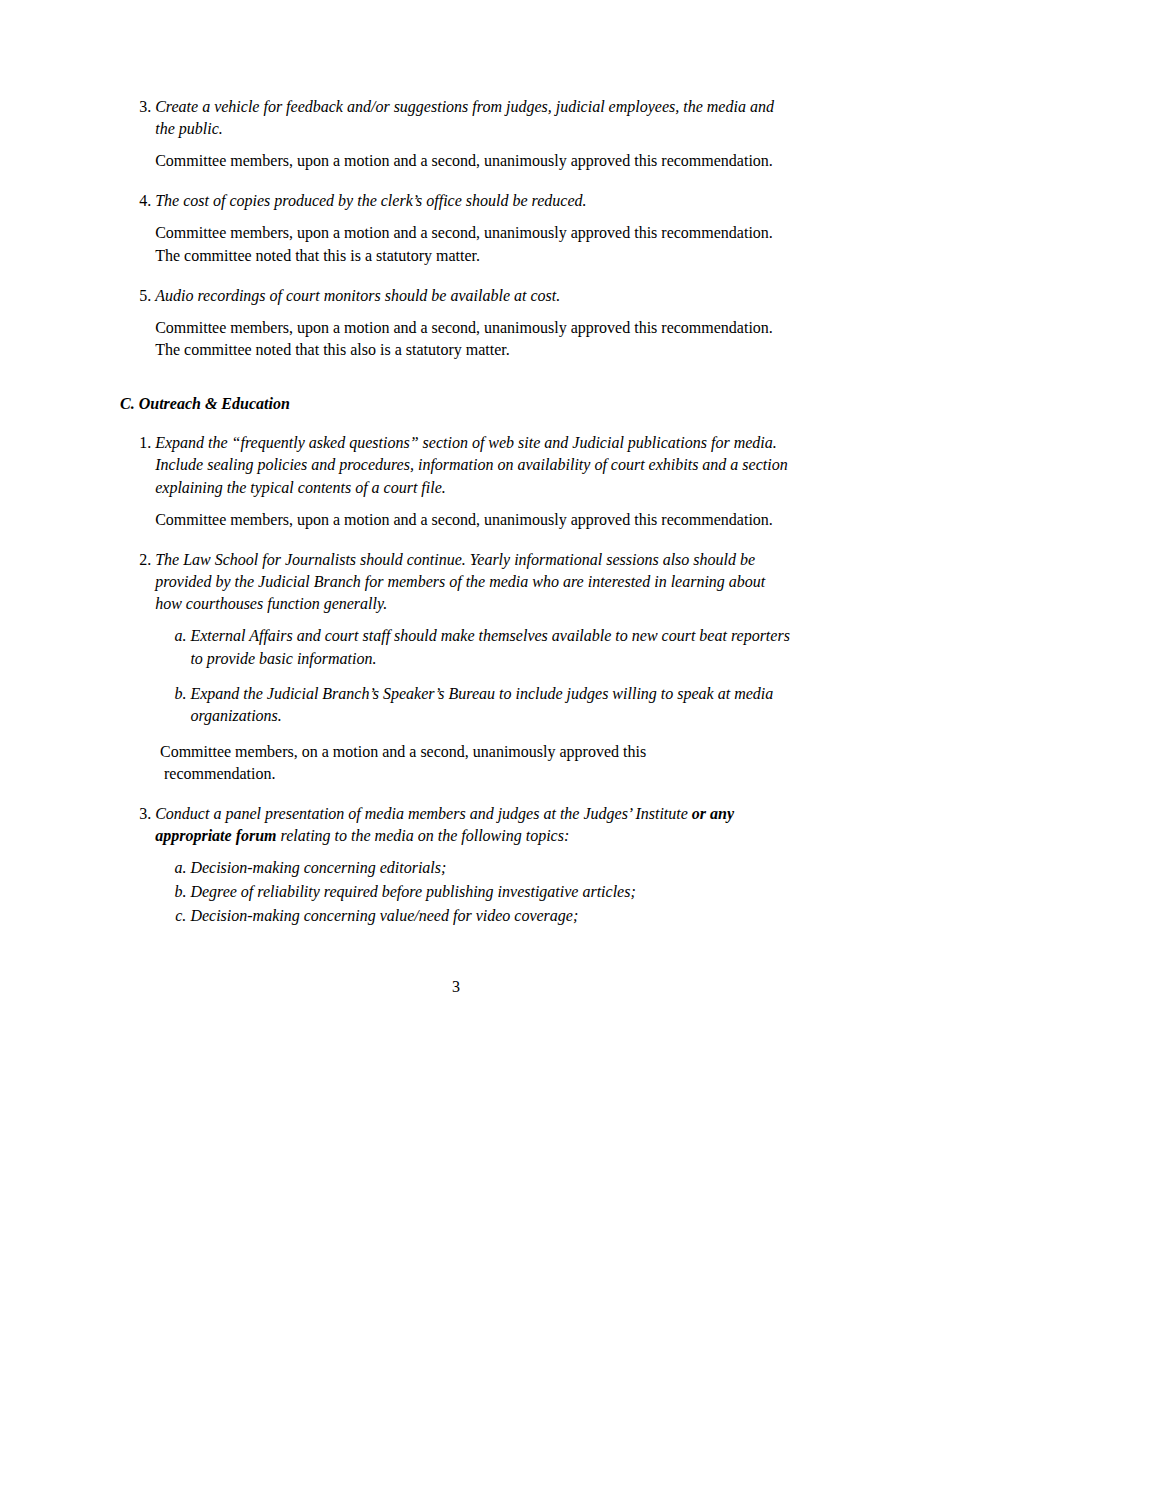Create a vehicle for feedback and/or suggestions from judges, judicial employees, the media and the public.
Committee members, upon a motion and a second, unanimously approved this recommendation.
The cost of copies produced by the clerk’s office should be reduced.
Committee members, upon a motion and a second, unanimously approved this recommendation. The committee noted that this is a statutory matter.
Audio recordings of court monitors should be available at cost.
Committee members, upon a motion and a second, unanimously approved this recommendation. The committee noted that this also is a statutory matter.
C. Outreach & Education
Expand the “frequently asked questions” section of web site and Judicial publications for media. Include sealing policies and procedures, information on availability of court exhibits and a section explaining the typical contents of a court file.
Committee members, upon a motion and a second, unanimously approved this recommendation.
The Law School for Journalists should continue. Yearly informational sessions also should be provided by the Judicial Branch for members of the media who are interested in learning about how courthouses function generally.
External Affairs and court staff should make themselves available to new court beat reporters to provide basic information.
Expand the Judicial Branch’s Speaker’s Bureau to include judges willing to speak at media organizations.
Committee members, on a motion and a second, unanimously approved this
recommendation.
Conduct a panel presentation of media members and judges at the Judges’ Institute or any appropriate forum relating to the media on the following topics:
Decision-making concerning editorials;
Degree of reliability required before publishing investigative articles;
Decision-making concerning value/need for video coverage;
3